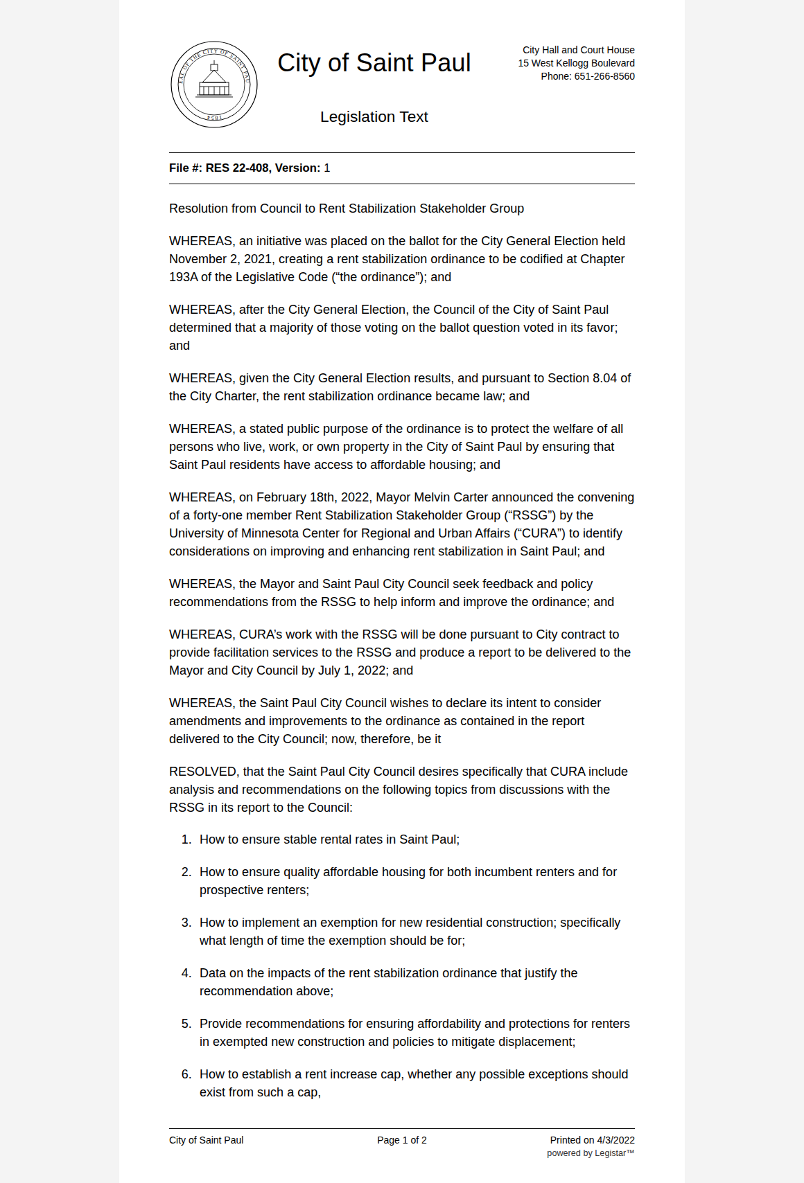SEAL OF THE CITY OF SAINT PAUL 1854
City of Saint Paul
Legislation Text
City Hall and Court House
15 West Kellogg Boulevard
Phone: 651-266-8560
File #: RES 22-408, Version: 1
Resolution from Council to Rent Stabilization Stakeholder Group
WHEREAS, an initiative was placed on the ballot for the City General Election held November 2, 2021, creating a rent stabilization ordinance to be codified at Chapter 193A of the Legislative Code (“the ordinance”); and
WHEREAS, after the City General Election, the Council of the City of Saint Paul determined that a majority of those voting on the ballot question voted in its favor; and
WHEREAS, given the City General Election results, and pursuant to Section 8.04 of the City Charter, the rent stabilization ordinance became law; and
WHEREAS, a stated public purpose of the ordinance is to protect the welfare of all persons who live, work, or own property in the City of Saint Paul by ensuring that Saint Paul residents have access to affordable housing; and
WHEREAS, on February 18th, 2022, Mayor Melvin Carter announced the convening of a forty-one member Rent Stabilization Stakeholder Group (“RSSG”) by the University of Minnesota Center for Regional and Urban Affairs (“CURA”) to identify considerations on improving and enhancing rent stabilization in Saint Paul; and
WHEREAS, the Mayor and Saint Paul City Council seek feedback and policy recommendations from the RSSG to help inform and improve the ordinance; and
WHEREAS, CURA’s work with the RSSG will be done pursuant to City contract to provide facilitation services to the RSSG and produce a report to be delivered to the Mayor and City Council by July 1, 2022; and
WHEREAS, the Saint Paul City Council wishes to declare its intent to consider amendments and improvements to the ordinance as contained in the report delivered to the City Council; now, therefore, be it
RESOLVED, that the Saint Paul City Council desires specifically that CURA include analysis and recommendations on the following topics from discussions with the RSSG in its report to the Council:
How to ensure stable rental rates in Saint Paul;
How to ensure quality affordable housing for both incumbent renters and for prospective renters;
How to implement an exemption for new residential construction; specifically what length of time the exemption should be for;
Data on the impacts of the rent stabilization ordinance that justify the recommendation above;
Provide recommendations for ensuring affordability and protections for renters in exempted new construction and policies to mitigate displacement;
How to establish a rent increase cap, whether any possible exceptions should exist from such a cap,
City of Saint Paul
Page 1 of 2
Printed on 4/3/2022
powered by Legistar™